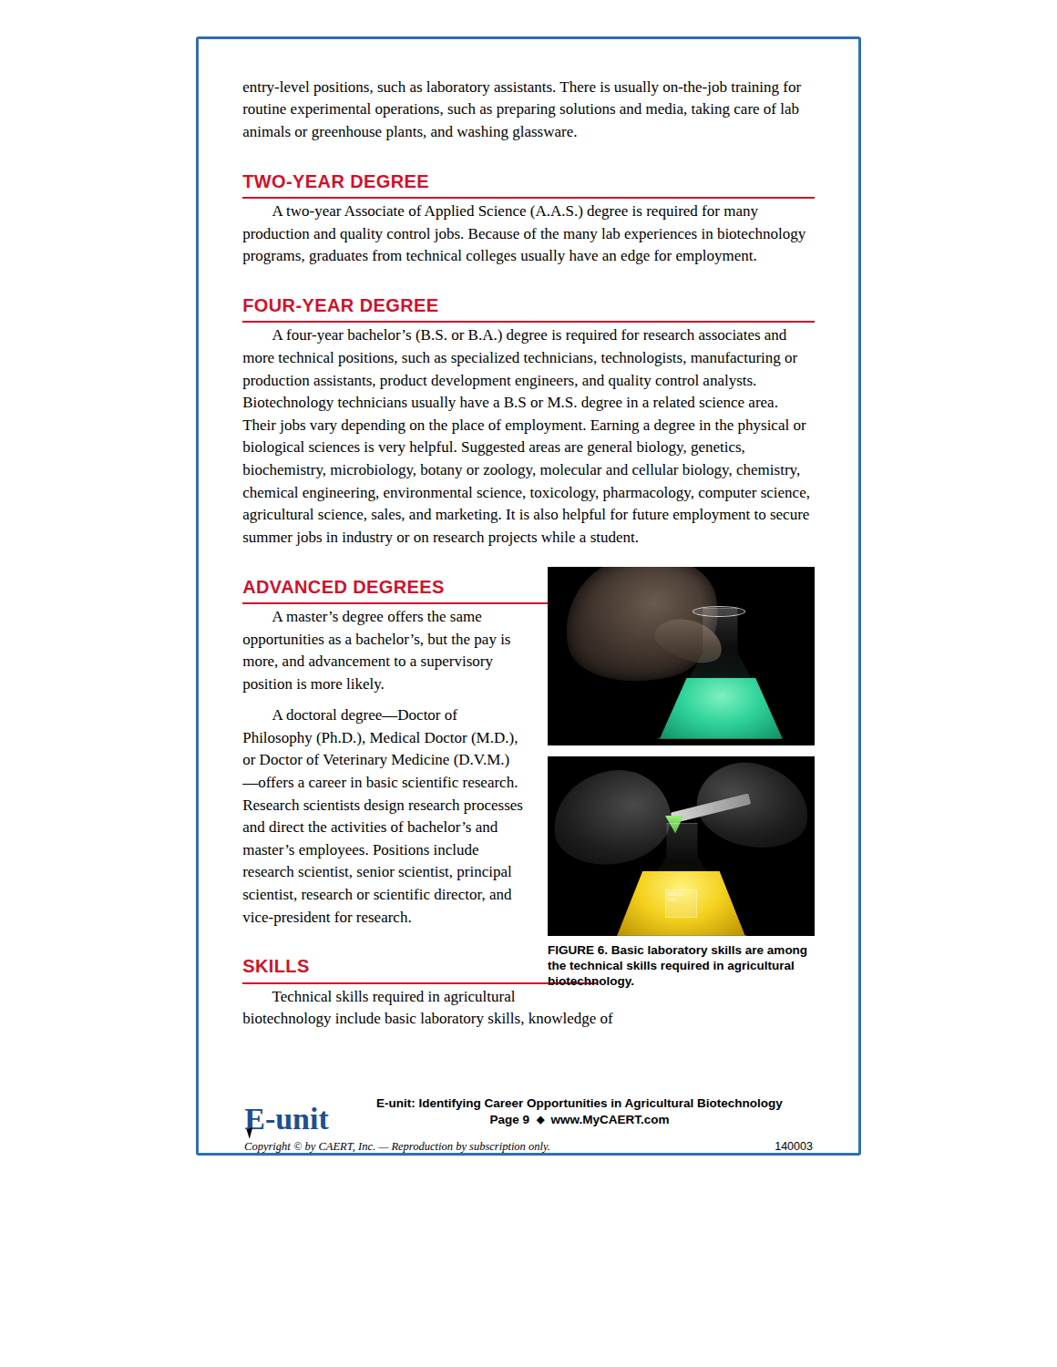entry-level positions, such as laboratory assistants. There is usually on-the-job training for routine experimental operations, such as preparing solutions and media, taking care of lab animals or greenhouse plants, and washing glassware.
Two-Year Degree
A two-year Associate of Applied Science (A.A.S.) degree is required for many production and quality control jobs. Because of the many lab experiences in biotechnology programs, graduates from technical colleges usually have an edge for employment.
Four-Year Degree
A four-year bachelor’s (B.S. or B.A.) degree is required for research associates and more technical positions, such as specialized technicians, technologists, manufacturing or production assistants, product development engineers, and quality control analysts. Biotechnology technicians usually have a B.S or M.S. degree in a related science area. Their jobs vary depending on the place of employment. Earning a degree in the physical or biological sciences is very helpful. Suggested areas are general biology, genetics, biochemistry, microbiology, botany or zoology, molecular and cellular biology, chemistry, chemical engineering, environmental science, toxicology, pharmacology, computer science, agricultural science, sales, and marketing. It is also helpful for future employment to secure summer jobs in industry or on research projects while a student.
500 µl
5%
FIGURE 6. Basic laboratory skills are among the technical skills required in agricultural biotechnology.
Advanced Degrees
A master’s degree offers the same opportunities as a bachelor’s, but the pay is more, and advancement to a supervisory position is more likely.
A doctoral degree—Doctor of Philosophy (Ph.D.), Medical Doctor (M.D.), or Doctor of Veterinary Medicine (D.V.M.)—offers a career in basic scientific research. Research scientists design research processes and direct the activities of bachelor’s and master’s employees. Positions include research scientist, senior scientist, principal scientist, research or scientific director, and vice-president for research.
Skills
Technical skills required in agricultural biotechnology include basic laboratory skills, knowledge of
E-unit
E-unit: Identifying Career Opportunities in Agricultural Biotechnology
Page 9 ◆ www.MyCAERT.com
Copyright © by CAERT, Inc. — Reproduction by subscription only. 140003